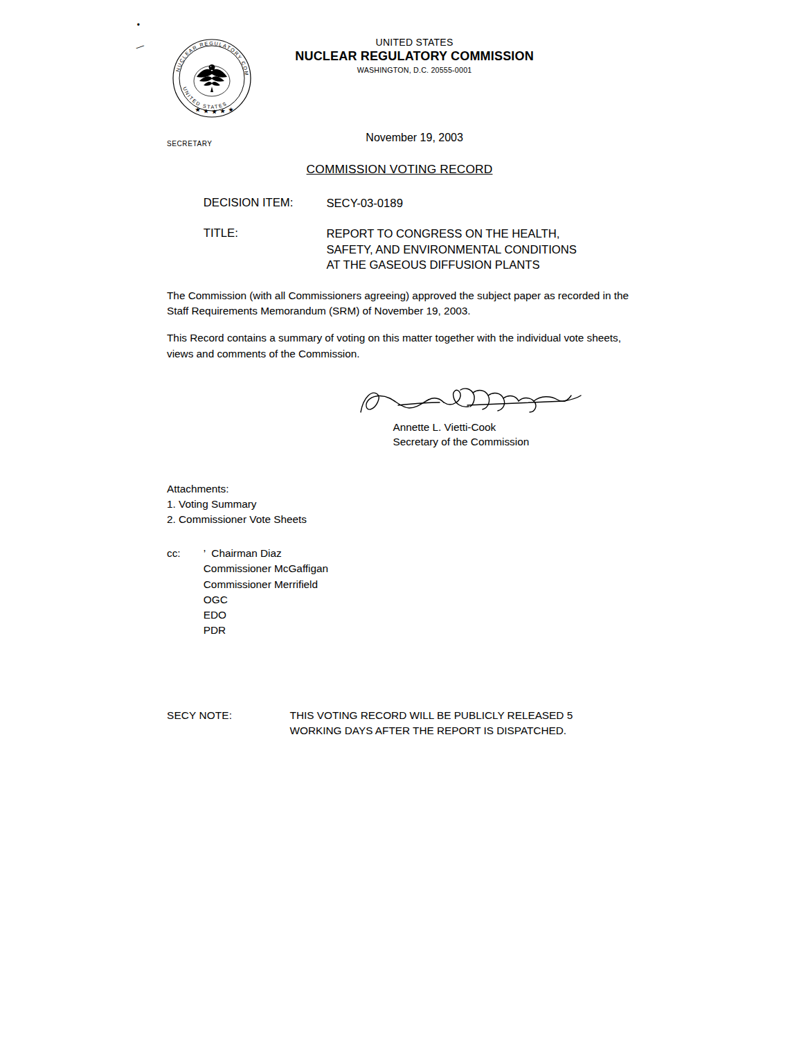•
—
NUCLEAR REGULATORY COMMISSION UNITED STATES ★ ★ ★ ★ ★
UNITED STATES
NUCLEAR REGULATORY COMMISSION
WASHINGTON, D.C. 20555-0001
SECRETARY
November 19, 2003
COMMISSION VOTING RECORD
DECISION ITEM:
SECY-03-0189
TITLE:
REPORT TO CONGRESS ON THE HEALTH,
SAFETY, AND ENVIRONMENTAL CONDITIONS
AT THE GASEOUS DIFFUSION PLANTS
The Commission (with all Commissioners agreeing) approved the subject paper as recorded in the Staff Requirements Memorandum (SRM) of November 19, 2003.
This Record contains a summary of voting on this matter together with the individual vote sheets, views and comments of the Commission.
Annette L. Vietti-Cook
Secretary of the Commission
Attachments:
1. Voting Summary
2. Commissioner Vote Sheets
cc:
’Chairman Diaz
Commissioner McGaffigan
Commissioner Merrifield
OGC
EDO
PDR
SECY NOTE:
THIS VOTING RECORD WILL BE PUBLICLY RELEASED 5
WORKING DAYS AFTER THE REPORT IS DISPATCHED.